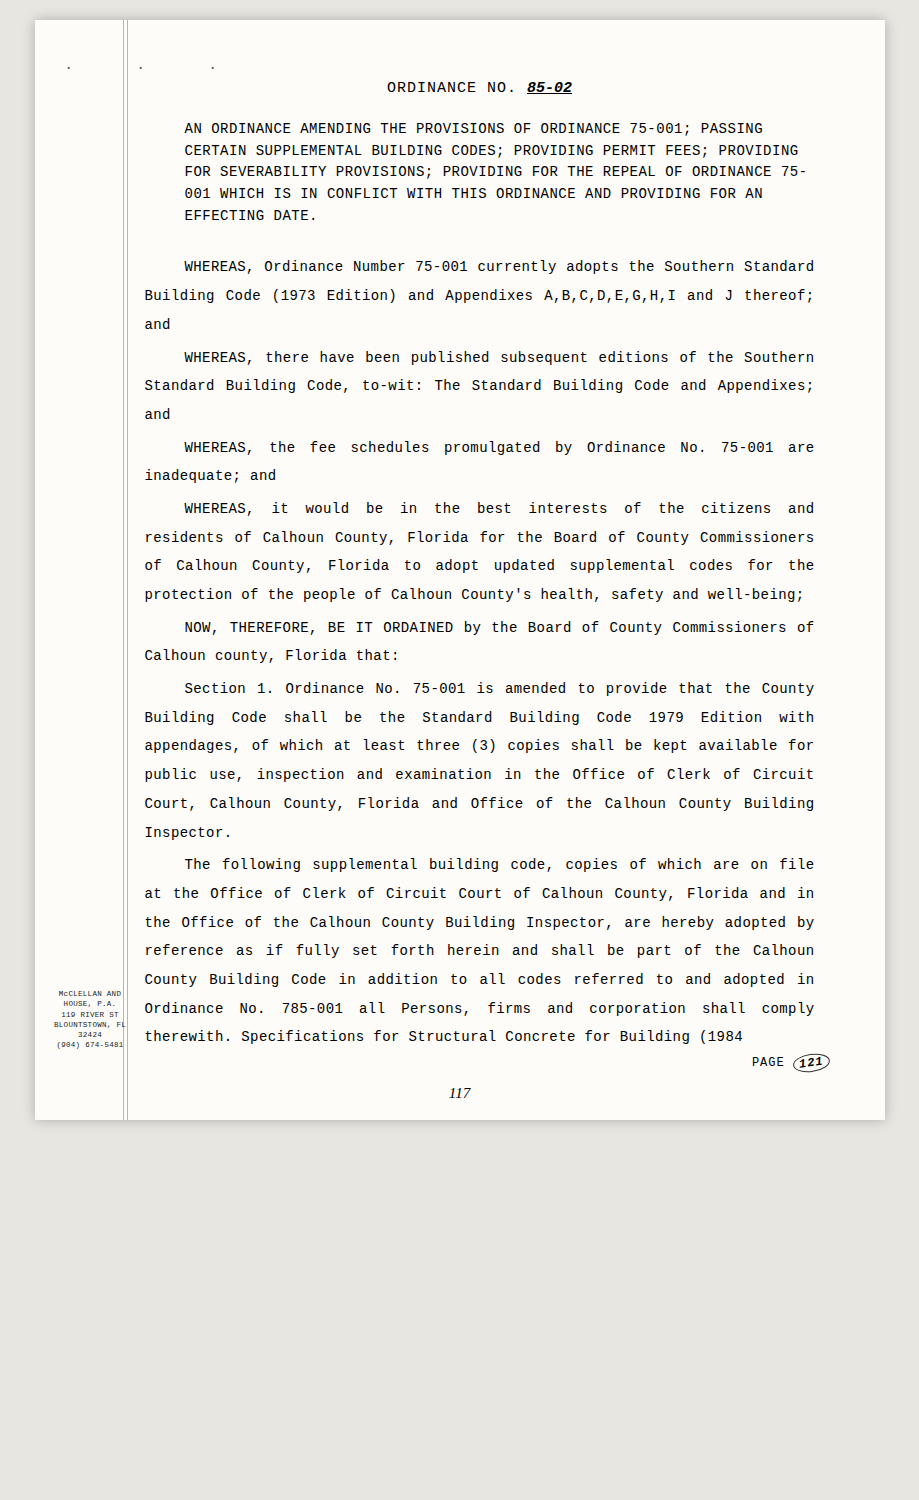· · ·
ORDINANCE NO. 85-02
AN ORDINANCE AMENDING THE PROVISIONS OF ORDINANCE 75-001; PASSING CERTAIN SUPPLEMENTAL BUILDING CODES; PROVIDING PERMIT FEES; PROVIDING FOR SEVERABILITY PROVISIONS; PROVIDING FOR THE REPEAL OF ORDINANCE 75-001 WHICH IS IN CONFLICT WITH THIS ORDINANCE AND PROVIDING FOR AN EFFECTING DATE.
WHEREAS, Ordinance Number 75-001 currently adopts the Southern Standard Building Code (1973 Edition) and Appendixes A,B,C,D,E,G,H,I and J thereof; and
WHEREAS, there have been published subsequent editions of the Southern Standard Building Code, to-wit: The Standard Building Code and Appendixes; and
WHEREAS, the fee schedules promulgated by Ordinance No. 75-001 are inadequate; and
WHEREAS, it would be in the best interests of the citizens and residents of Calhoun County, Florida for the Board of County Commissioners of Calhoun County, Florida to adopt updated supplemental codes for the protection of the people of Calhoun County's health, safety and well-being;
NOW, THEREFORE, BE IT ORDAINED by the Board of County Commissioners of Calhoun county, Florida that:
Section 1. Ordinance No. 75-001 is amended to provide that the County Building Code shall be the Standard Building Code 1979 Edition with appendages, of which at least three (3) copies shall be kept available for public use, inspection and examination in the Office of Clerk of Circuit Court, Calhoun County, Florida and Office of the Calhoun County Building Inspector.
The following supplemental building code, copies of which are on file at the Office of Clerk of Circuit Court of Calhoun County, Florida and in the Office of the Calhoun County Building Inspector, are hereby adopted by reference as if fully set forth herein and shall be part of the Calhoun County Building Code in addition to all codes referred to and adopted in Ordinance No. 785-001 all Persons, firms and corporation shall comply therewith. Specifications for Structural Concrete for Building (1984
McCLELLAN AND HOUSE, P.A.
119 RIVER ST
BLOUNTSTOWN, FL
32424
(904) 674-5481
PAGE 121
117